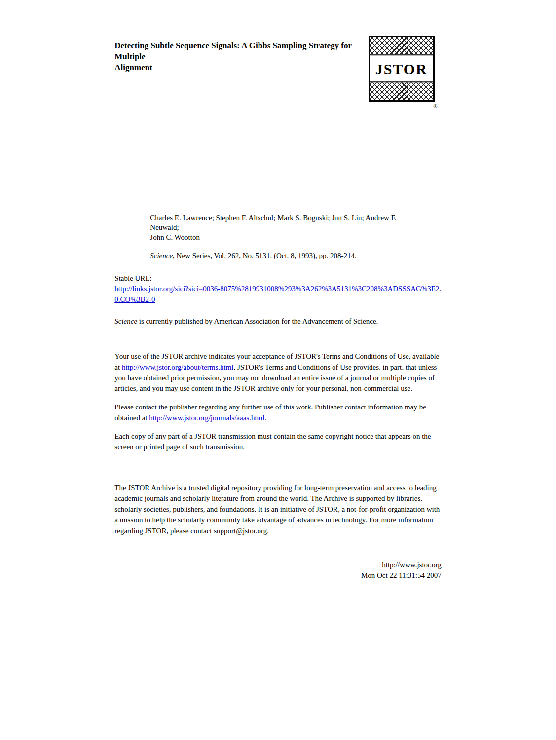JSTOR
®
Detecting Subtle Sequence Signals: A Gibbs Sampling Strategy for Multiple
Alignment
Charles E. Lawrence; Stephen F. Altschul; Mark S. Boguski; Jun S. Liu; Andrew F. Neuwald;
John C. Wootton
Science, New Series, Vol. 262, No. 5131. (Oct. 8, 1993), pp. 208-214.
Stable URL:
http://links.jstor.org/sici?sici=0036-8075%2819931008%293%3A262%3A5131%3C208%3ADSSSAG%3E2.0.CO%3B2-0
Science is currently published by American Association for the Advancement of Science.
Your use of the JSTOR archive indicates your acceptance of JSTOR's Terms and Conditions of Use, available at http://www.jstor.org/about/terms.html. JSTOR's Terms and Conditions of Use provides, in part, that unless you have obtained prior permission, you may not download an entire issue of a journal or multiple copies of articles, and you may use content in the JSTOR archive only for your personal, non-commercial use.
Please contact the publisher regarding any further use of this work. Publisher contact information may be obtained at http://www.jstor.org/journals/aaas.html.
Each copy of any part of a JSTOR transmission must contain the same copyright notice that appears on the screen or printed page of such transmission.
The JSTOR Archive is a trusted digital repository providing for long-term preservation and access to leading academic journals and scholarly literature from around the world. The Archive is supported by libraries, scholarly societies, publishers, and foundations. It is an initiative of JSTOR, a not-for-profit organization with a mission to help the scholarly community take advantage of advances in technology. For more information regarding JSTOR, please contact support@jstor.org.
http://www.jstor.org
Mon Oct 22 11:31:54 2007